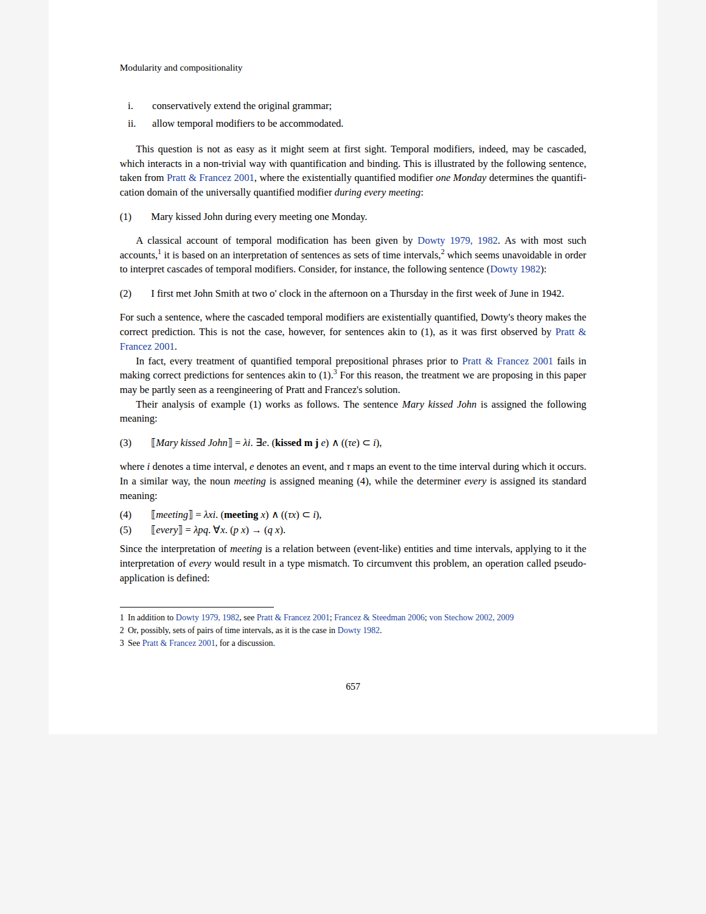Modularity and compositionality
i. conservatively extend the original grammar;
ii. allow temporal modifiers to be accommodated.
This question is not as easy as it might seem at first sight. Temporal modifiers, indeed, may be cascaded, which interacts in a non-trivial way with quantification and binding. This is illustrated by the following sentence, taken from Pratt & Francez 2001, where the existentially quantified modifier one Monday determines the quantification domain of the universally quantified modifier during every meeting:
(1)
Mary kissed John during every meeting one Monday.
A classical account of temporal modification has been given by Dowty 1979, 1982. As with most such accounts,1 it is based on an interpretation of sentences as sets of time intervals,2 which seems unavoidable in order to interpret cascades of temporal modifiers. Consider, for instance, the following sentence (Dowty 1982):
(2)
I first met John Smith at two o' clock in the afternoon on a Thursday in the first week of June in 1942.
For such a sentence, where the cascaded temporal modifiers are existentially quantified, Dowty's theory makes the correct prediction. This is not the case, however, for sentences akin to (1), as it was first observed by Pratt & Francez 2001.
In fact, every treatment of quantified temporal prepositional phrases prior to Pratt & Francez 2001 fails in making correct predictions for sentences akin to (1).3 For this reason, the treatment we are proposing in this paper may be partly seen as a reengineering of Pratt and Francez's solution.
Their analysis of example (1) works as follows. The sentence Mary kissed John is assigned the following meaning:
(3)
⟦Mary kissed John⟧ = λi. ∃e. (kissed m j e) ∧ ((τe) ⊂ i),
where i denotes a time interval, e denotes an event, and τ maps an event to the time interval during which it occurs. In a similar way, the noun meeting is assigned meaning (4), while the determiner every is assigned its standard meaning:
(4)
⟦meeting⟧ = λxi. (meeting x) ∧ ((τx) ⊂ i),
(5)
⟦every⟧ = λpq. ∀x. (p x) → (q x).
Since the interpretation of meeting is a relation between (event-like) entities and time intervals, applying to it the interpretation of every would result in a type mismatch. To circumvent this problem, an operation called pseudo-application is defined:
1 In addition to Dowty 1979, 1982, see Pratt & Francez 2001; Francez & Steedman 2006; von Stechow 2002, 2009
2 Or, possibly, sets of pairs of time intervals, as it is the case in Dowty 1982.
3 See Pratt & Francez 2001, for a discussion.
657